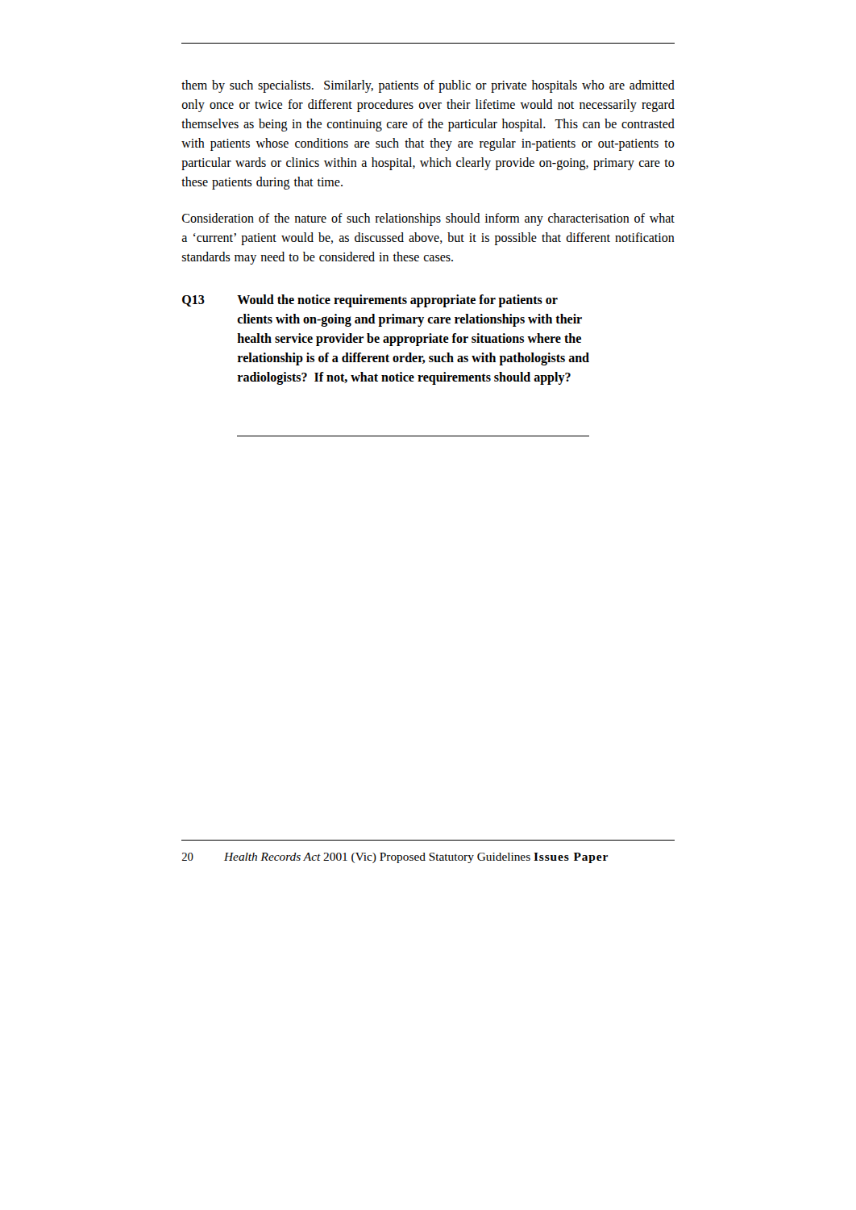them by such specialists. Similarly, patients of public or private hospitals who are admitted only once or twice for different procedures over their lifetime would not necessarily regard themselves as being in the continuing care of the particular hospital. This can be contrasted with patients whose conditions are such that they are regular in-patients or out-patients to particular wards or clinics within a hospital, which clearly provide on-going, primary care to these patients during that time.
Consideration of the nature of such relationships should inform any characterisation of what a ‘current’ patient would be, as discussed above, but it is possible that different notification standards may need to be considered in these cases.
Q13
Would the notice requirements appropriate for patients or clients with on-going and primary care relationships with their health service provider be appropriate for situations where the relationship is of a different order, such as with pathologists and radiologists? If not, what notice requirements should apply?
20
Health Records Act 2001 (Vic) Proposed Statutory Guidelines Issues Paper